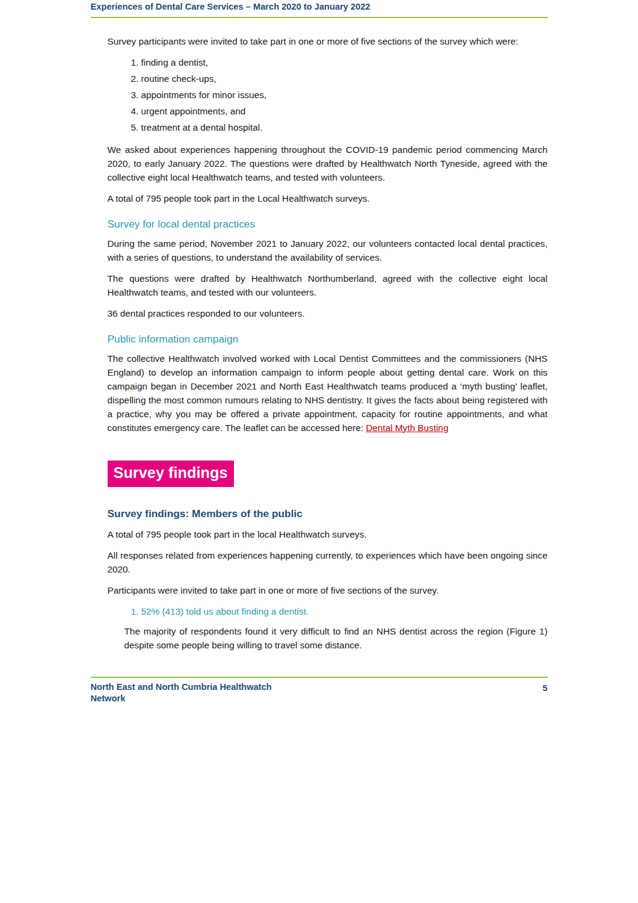Experiences of Dental Care Services – March 2020 to January 2022
Survey participants were invited to take part in one or more of five sections of the survey which were:
finding a dentist,
routine check-ups,
appointments for minor issues,
urgent appointments, and
treatment at a dental hospital.
We asked about experiences happening throughout the COVID-19 pandemic period commencing March 2020, to early January 2022. The questions were drafted by Healthwatch North Tyneside, agreed with the collective eight local Healthwatch teams, and tested with volunteers.
A total of 795 people took part in the Local Healthwatch surveys.
Survey for local dental practices
During the same period, November 2021 to January 2022, our volunteers contacted local dental practices, with a series of questions, to understand the availability of services.
The questions were drafted by Healthwatch Northumberland, agreed with the collective eight local Healthwatch teams, and tested with our volunteers.
36 dental practices responded to our volunteers.
Public information campaign
The collective Healthwatch involved worked with Local Dentist Committees and the commissioners (NHS England) to develop an information campaign to inform people about getting dental care. Work on this campaign began in December 2021 and North East Healthwatch teams produced a ‘myth busting’ leaflet, dispelling the most common rumours relating to NHS dentistry. It gives the facts about being registered with a practice, why you may be offered a private appointment, capacity for routine appointments, and what constitutes emergency care. The leaflet can be accessed here: Dental Myth Busting
Survey findings
Survey findings: Members of the public
A total of 795 people took part in the local Healthwatch surveys.
All responses related from experiences happening currently, to experiences which have been ongoing since 2020.
Participants were invited to take part in one or more of five sections of the survey.
52% (413) told us about finding a dentist.
The majority of respondents found it very difficult to find an NHS dentist across the region (Figure 1) despite some people being willing to travel some distance.
North East and North Cumbria Healthwatch
Network
5